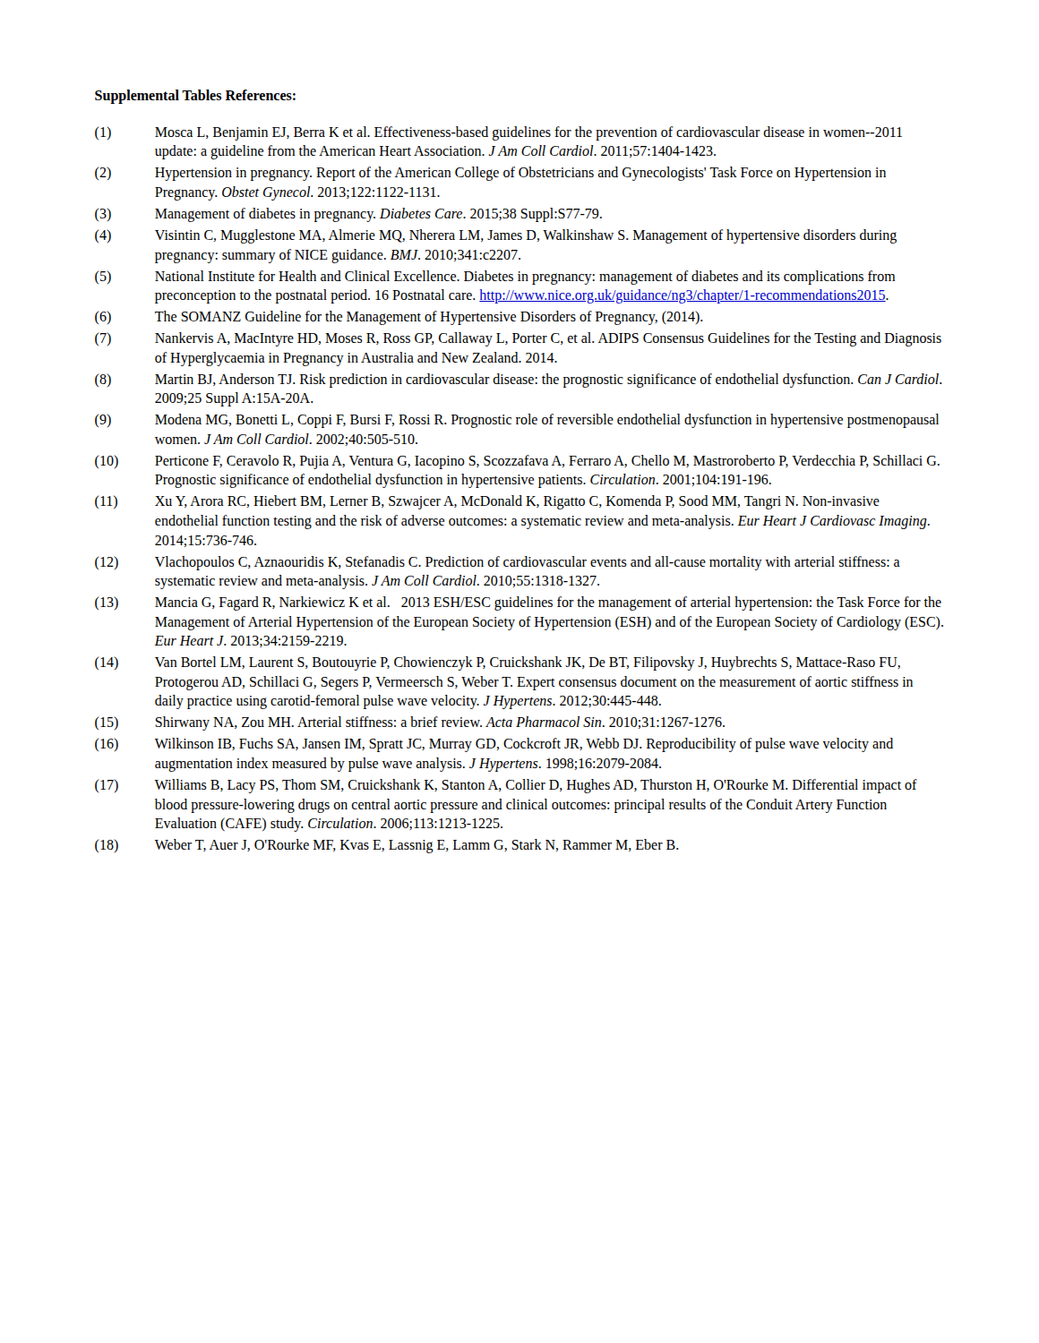Supplemental Tables References:
(1) Mosca L, Benjamin EJ, Berra K et al. Effectiveness-based guidelines for the prevention of cardiovascular disease in women--2011 update: a guideline from the American Heart Association. J Am Coll Cardiol. 2011;57:1404-1423.
(2) Hypertension in pregnancy. Report of the American College of Obstetricians and Gynecologists' Task Force on Hypertension in Pregnancy. Obstet Gynecol. 2013;122:1122-1131.
(3) Management of diabetes in pregnancy. Diabetes Care. 2015;38 Suppl:S77-79.
(4) Visintin C, Mugglestone MA, Almerie MQ, Nherera LM, James D, Walkinshaw S. Management of hypertensive disorders during pregnancy: summary of NICE guidance. BMJ. 2010;341:c2207.
(5) National Institute for Health and Clinical Excellence. Diabetes in pregnancy: management of diabetes and its complications from preconception to the postnatal period. 16 Postnatal care. http://www.nice.org.uk/guidance/ng3/chapter/1-recommendations2015.
(6) The SOMANZ Guideline for the Management of Hypertensive Disorders of Pregnancy, (2014).
(7) Nankervis A, MacIntyre HD, Moses R, Ross GP, Callaway L, Porter C, et al. ADIPS Consensus Guidelines for the Testing and Diagnosis of Hyperglycaemia in Pregnancy in Australia and New Zealand. 2014.
(8) Martin BJ, Anderson TJ. Risk prediction in cardiovascular disease: the prognostic significance of endothelial dysfunction. Can J Cardiol. 2009;25 Suppl A:15A-20A.
(9) Modena MG, Bonetti L, Coppi F, Bursi F, Rossi R. Prognostic role of reversible endothelial dysfunction in hypertensive postmenopausal women. J Am Coll Cardiol. 2002;40:505-510.
(10) Perticone F, Ceravolo R, Pujia A, Ventura G, Iacopino S, Scozzafava A, Ferraro A, Chello M, Mastroroberto P, Verdecchia P, Schillaci G. Prognostic significance of endothelial dysfunction in hypertensive patients. Circulation. 2001;104:191-196.
(11) Xu Y, Arora RC, Hiebert BM, Lerner B, Szwajcer A, McDonald K, Rigatto C, Komenda P, Sood MM, Tangri N. Non-invasive endothelial function testing and the risk of adverse outcomes: a systematic review and meta-analysis. Eur Heart J Cardiovasc Imaging. 2014;15:736-746.
(12) Vlachopoulos C, Aznaouridis K, Stefanadis C. Prediction of cardiovascular events and all-cause mortality with arterial stiffness: a systematic review and meta-analysis. J Am Coll Cardiol. 2010;55:1318-1327.
(13) Mancia G, Fagard R, Narkiewicz K et al. 2013 ESH/ESC guidelines for the management of arterial hypertension: the Task Force for the Management of Arterial Hypertension of the European Society of Hypertension (ESH) and of the European Society of Cardiology (ESC). Eur Heart J. 2013;34:2159-2219.
(14) Van Bortel LM, Laurent S, Boutouyrie P, Chowienczyk P, Cruickshank JK, De BT, Filipovsky J, Huybrechts S, Mattace-Raso FU, Protogerou AD, Schillaci G, Segers P, Vermeersch S, Weber T. Expert consensus document on the measurement of aortic stiffness in daily practice using carotid-femoral pulse wave velocity. J Hypertens. 2012;30:445-448.
(15) Shirwany NA, Zou MH. Arterial stiffness: a brief review. Acta Pharmacol Sin. 2010;31:1267-1276.
(16) Wilkinson IB, Fuchs SA, Jansen IM, Spratt JC, Murray GD, Cockcroft JR, Webb DJ. Reproducibility of pulse wave velocity and augmentation index measured by pulse wave analysis. J Hypertens. 1998;16:2079-2084.
(17) Williams B, Lacy PS, Thom SM, Cruickshank K, Stanton A, Collier D, Hughes AD, Thurston H, O'Rourke M. Differential impact of blood pressure-lowering drugs on central aortic pressure and clinical outcomes: principal results of the Conduit Artery Function Evaluation (CAFE) study. Circulation. 2006;113:1213-1225.
(18) Weber T, Auer J, O'Rourke MF, Kvas E, Lassnig E, Lamm G, Stark N, Rammer M, Eber B.